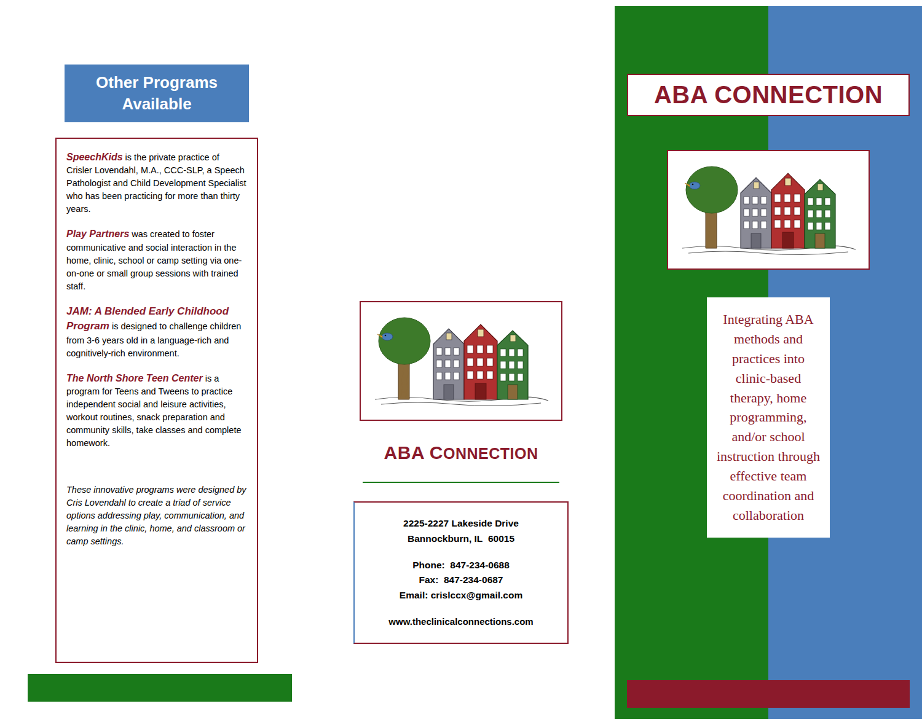Other Programs
Available
SpeechKids is the private practice of Crisler Lovendahl, M.A., CCC-SLP, a Speech Pathologist and Child Development Specialist who has been practicing for more than thirty years.
Play Partners was created to foster communicative and social interaction in the home, clinic, school or camp setting via one-on-one or small group sessions with trained staff.
JAM: A Blended Early Childhood Program is designed to challenge children from 3-6 years old in a language-rich and cognitively-rich environment.
The North Shore Teen Center is a program for Teens and Tweens to practice independent social and leisure activities, workout routines, snack preparation and community skills, take classes and complete homework.
These innovative programs were designed by Cris Lovendahl to create a triad of service options addressing play, communication, and learning in the clinic, home, and classroom or camp settings.
ABA CONNECTION
2225-2227 Lakeside Drive
Bannockburn, IL 60015
Phone: 847-234-0688
Fax: 847-234-0687
Email: crislccx@gmail.com
www.theclinicalconnections.com
ABA CONNECTION
Integrating ABA methods and practices into clinic-based therapy, home programming, and/or school instruction through effective team coordination and collaboration